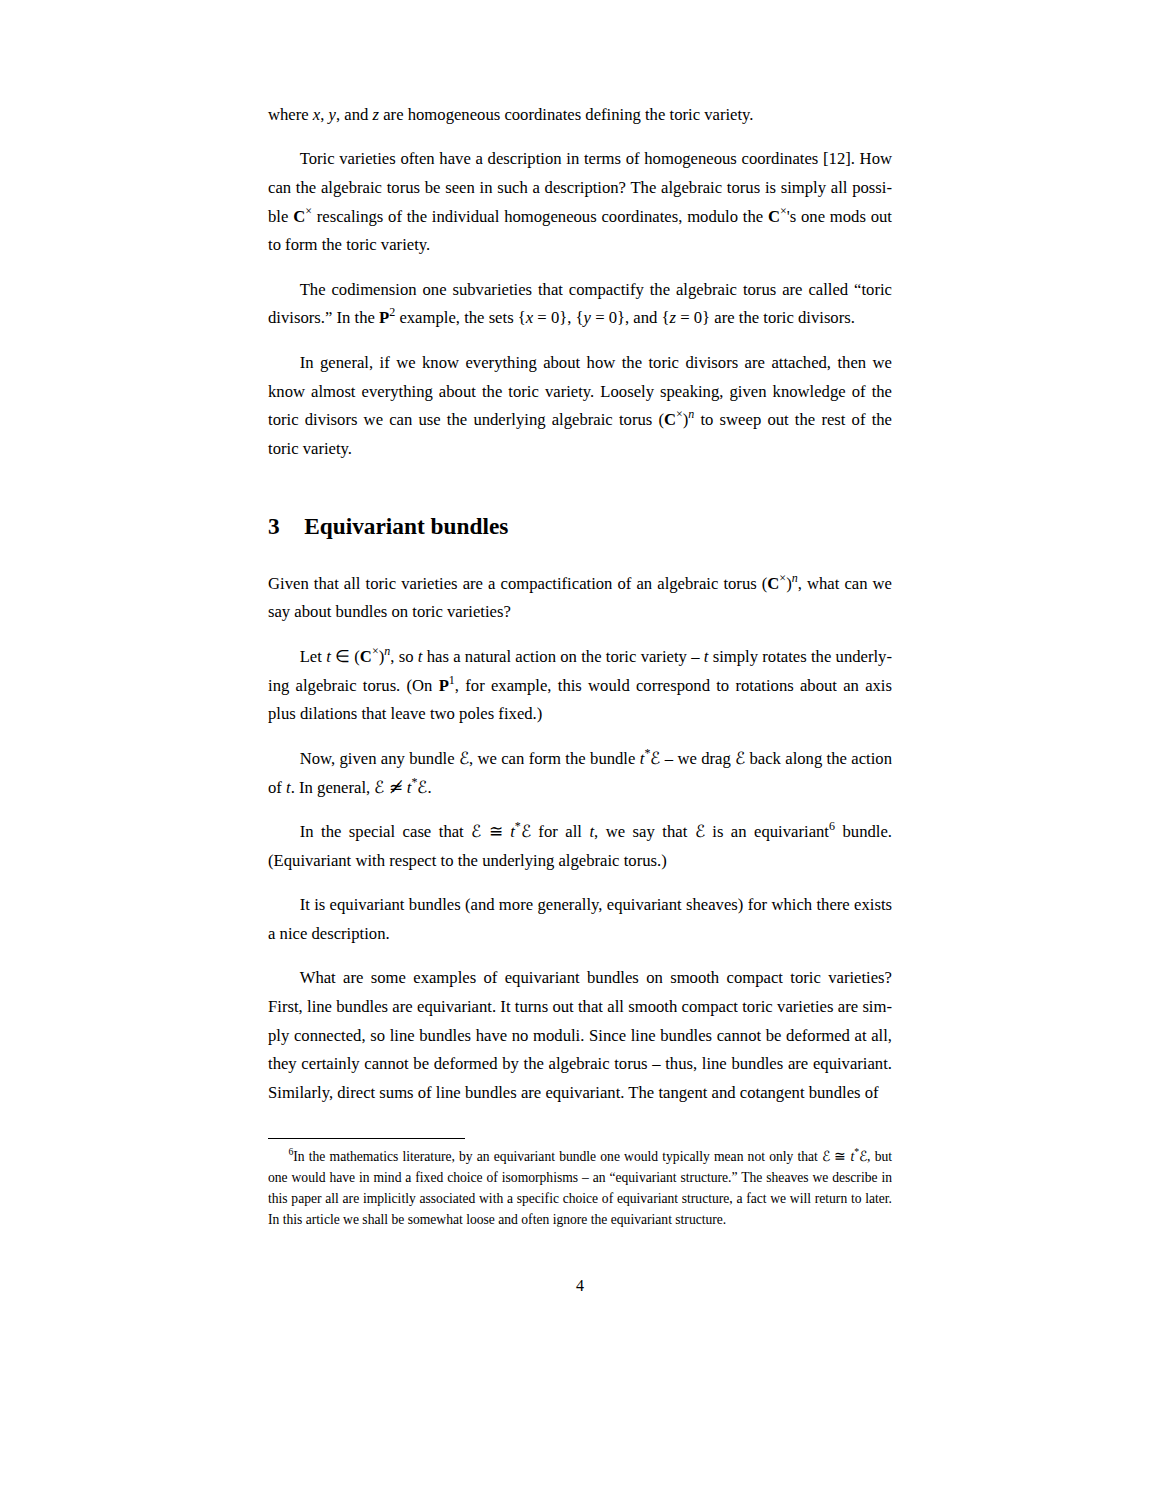where x, y, and z are homogeneous coordinates defining the toric variety.
Toric varieties often have a description in terms of homogeneous coordinates [12]. How can the algebraic torus be seen in such a description? The algebraic torus is simply all possible C× rescalings of the individual homogeneous coordinates, modulo the C×'s one mods out to form the toric variety.
The codimension one subvarieties that compactify the algebraic torus are called “toric divisors.” In the P2 example, the sets {x = 0}, {y = 0}, and {z = 0} are the toric divisors.
In general, if we know everything about how the toric divisors are attached, then we know almost everything about the toric variety. Loosely speaking, given knowledge of the toric divisors we can use the underlying algebraic torus (C×)n to sweep out the rest of the toric variety.
3 Equivariant bundles
Given that all toric varieties are a compactification of an algebraic torus (C×)n, what can we say about bundles on toric varieties?
Let t ∈ (C×)n, so t has a natural action on the toric variety – t simply rotates the underlying algebraic torus. (On P1, for example, this would correspond to rotations about an axis plus dilations that leave two poles fixed.)
Now, given any bundle ℰ, we can form the bundle t*ℰ – we drag ℰ back along the action of t. In general, ℰ ≄̸ t*ℰ.
In the special case that ℰ ≅ t*ℰ for all t, we say that ℰ is an equivariant6 bundle. (Equivariant with respect to the underlying algebraic torus.)
It is equivariant bundles (and more generally, equivariant sheaves) for which there exists a nice description.
What are some examples of equivariant bundles on smooth compact toric varieties? First, line bundles are equivariant. It turns out that all smooth compact toric varieties are simply connected, so line bundles have no moduli. Since line bundles cannot be deformed at all, they certainly cannot be deformed by the algebraic torus – thus, line bundles are equivariant. Similarly, direct sums of line bundles are equivariant. The tangent and cotangent bundles of
6In the mathematics literature, by an equivariant bundle one would typically mean not only that ℰ ≅ t*ℰ, but one would have in mind a fixed choice of isomorphisms – an “equivariant structure.” The sheaves we describe in this paper all are implicitly associated with a specific choice of equivariant structure, a fact we will return to later. In this article we shall be somewhat loose and often ignore the equivariant structure.
4